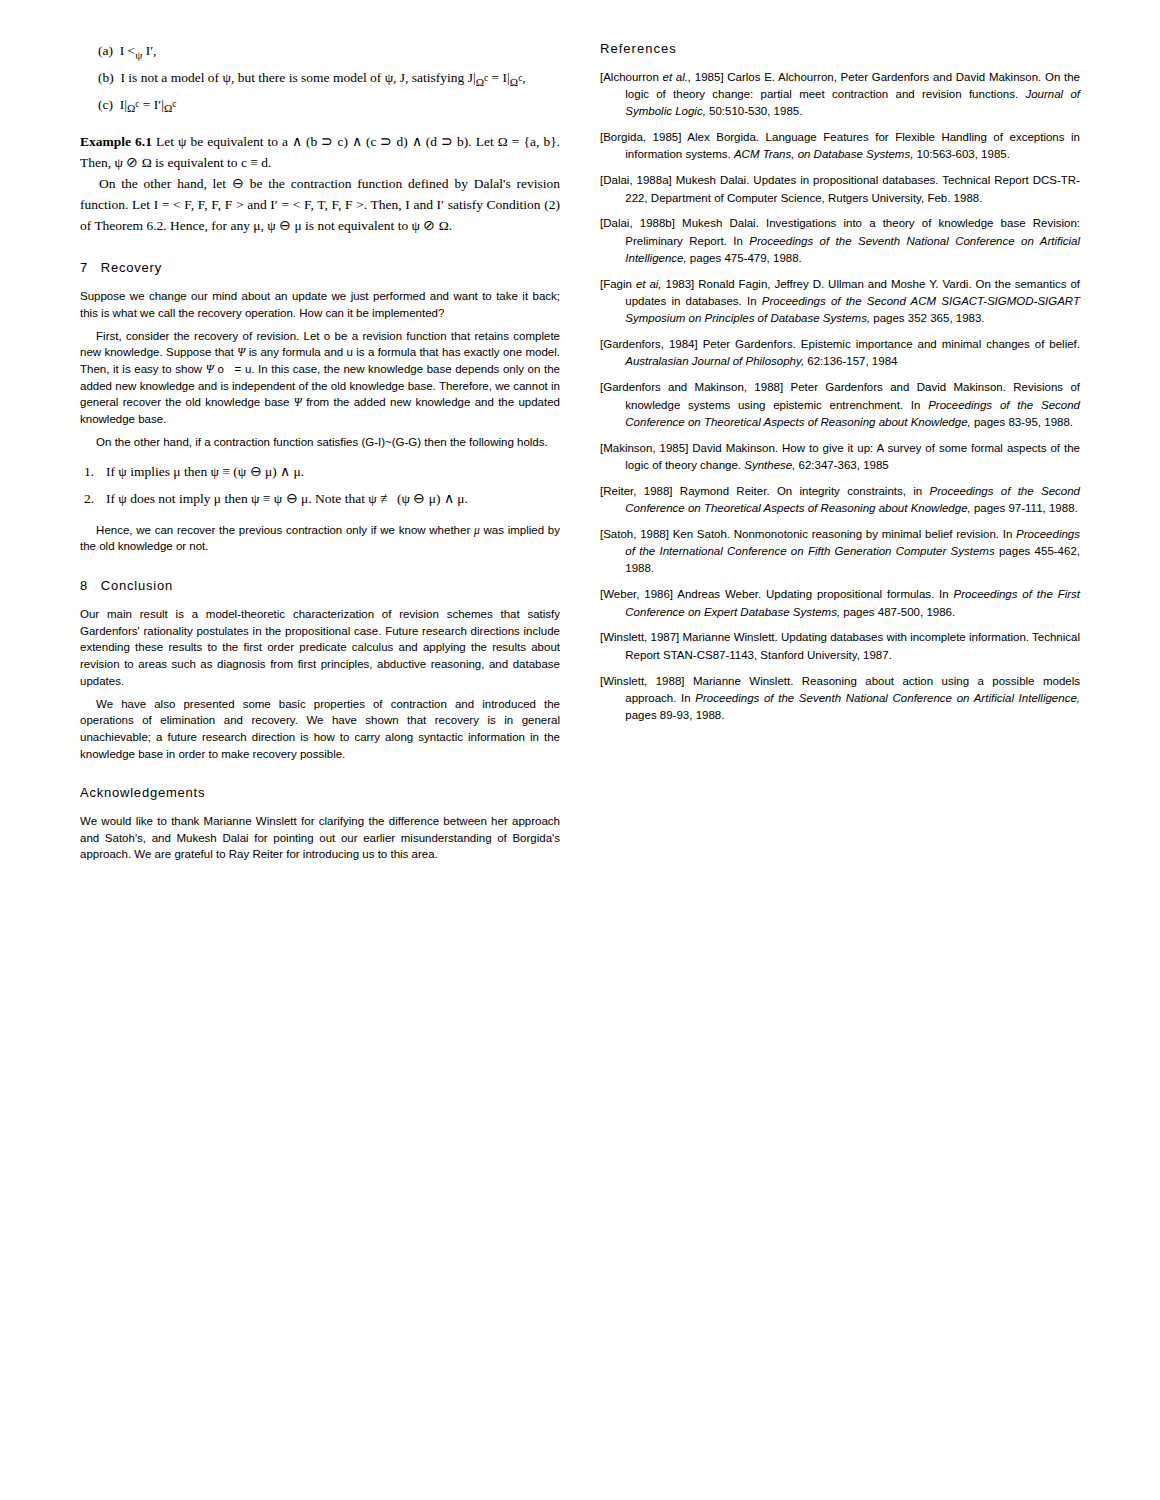(a) I <ψ I′,
(b) I is not a model of ψ, but there is some model of ψ, J, satisfying J|Ωc = I|Ωc,
(c) I|Ωc = I′|Ωc
Example 6.1 Let ψ be equivalent to a ∧ (b ⊃ c) ∧ (c ⊃ d) ∧ (d ⊃ b). Let Ω = {a, b}. Then, ψ ⊘ Ω is equivalent to c ≡ d. On the other hand, let ⊖ be the contraction function defined by Dalal's revision function. Let I = < F, F, F, F > and I′ = < F, T, F, F >. Then, I and I′ satisfy Condition (2) of Theorem 6.2. Hence, for any μ, ψ ⊖ μ is not equivalent to ψ ⊘ Ω.
7 Recovery
Suppose we change our mind about an update we just performed and want to take it back; this is what we call the recovery operation. How can it be implemented?
First, consider the recovery of revision. Let o be a revision function that retains complete new knowledge. Suppose that Ψ is any formula and u is a formula that has exactly one model. Then, it is easy to show Ψ o = u. In this case, the new knowledge base depends only on the added new knowledge and is independent of the old knowledge base. Therefore, we cannot in general recover the old knowledge base Ψ from the added new knowledge and the updated knowledge base.
On the other hand, if a contraction function satisfies (G-I)~(G-G) then the following holds.
If ψ implies μ then ψ ≡ (ψ ⊖ μ) ∧ μ.
If ψ does not imply μ then ψ ≡ ψ ⊖ μ. Note that ψ ≢ (ψ ⊖ μ) ∧ μ.
Hence, we can recover the previous contraction only if we know whether μ was implied by the old knowledge or not.
8 Conclusion
Our main result is a model-theoretic characterization of revision schemes that satisfy Gardenfors' rationality postulates in the propositional case. Future research directions include extending these results to the first order predicate calculus and applying the results about revision to areas such as diagnosis from first principles, abductive reasoning, and database updates.
We have also presented some basic properties of contraction and introduced the operations of elimination and recovery. We have shown that recovery is in general unachievable; a future research direction is how to carry along syntactic information in the knowledge base in order to make recovery possible.
Acknowledgements
We would like to thank Marianne Winslett for clarifying the difference between her approach and Satoh's, and Mukesh Dalai for pointing out our earlier misunderstanding of Borgida's approach. We are grateful to Ray Reiter for introducing us to this area.
References
[Alchourron et al., 1985] Carlos E. Alchourron, Peter Gardenfors and David Makinson. On the logic of theory change: partial meet contraction and revision functions. Journal of Symbolic Logic, 50:510-530, 1985.
[Borgida, 1985] Alex Borgida. Language Features for Flexible Handling of exceptions in information systems. ACM Trans, on Database Systems, 10:563-603, 1985.
[Dalai, 1988a] Mukesh Dalai. Updates in propositional databases. Technical Report DCS-TR-222, Department of Computer Science, Rutgers University, Feb. 1988.
[Dalai, 1988b] Mukesh Dalai. Investigations into a theory of knowledge base Revision: Preliminary Report. In Proceedings of the Seventh National Conference on Artificial Intelligence, pages 475-479, 1988.
[Fagin et ai, 1983] Ronald Fagin, Jeffrey D. Ullman and Moshe Y. Vardi. On the semantics of updates in databases. In Proceedings of the Second ACM SIGACT-SIGMOD-SIGART Symposium on Principles of Database Systems, pages 352 365, 1983.
[Gardenfors, 1984] Peter Gardenfors. Epistemic importance and minimal changes of belief. Australasian Journal of Philosophy, 62:136-157, 1984
[Gardenfors and Makinson, 1988] Peter Gardenfors and David Makinson. Revisions of knowledge systems using epistemic entrenchment. In Proceedings of the Second Conference on Theoretical Aspects of Reasoning about Knowledge, pages 83-95, 1988.
[Makinson, 1985] David Makinson. How to give it up: A survey of some formal aspects of the logic of theory change. Synthese, 62:347-363, 1985
[Reiter, 1988] Raymond Reiter. On integrity constraints, in Proceedings of the Second Conference on Theoretical Aspects of Reasoning about Knowledge, pages 97-111, 1988.
[Satoh, 1988] Ken Satoh. Nonmonotonic reasoning by minimal belief revision. In Proceedings of the International Conference on Fifth Generation Computer Systems pages 455-462, 1988.
[Weber, 1986] Andreas Weber. Updating propositional formulas. In Proceedings of the First Conference on Expert Database Systems, pages 487-500, 1986.
[Winslett, 1987] Marianne Winslett. Updating databases with incomplete information. Technical Report STAN-CS87-1143, Stanford University, 1987.
[Winslett, 1988] Marianne Winslett. Reasoning about action using a possible models approach. In Proceedings of the Seventh National Conference on Artificial Intelligence, pages 89-93, 1988.